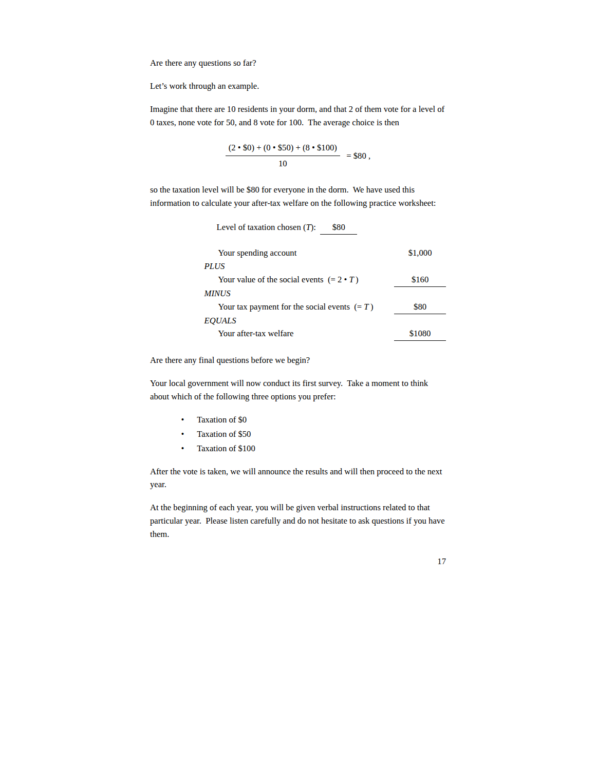Are there any questions so far?
Let’s work through an example.
Imagine that there are 10 residents in your dorm, and that 2 of them vote for a level of 0 taxes, none vote for 50, and 8 vote for 100. The average choice is then
(2 • $0) + (0 • $50) + (8 • $100) 10 = $80 ,
so the taxation level will be $80 for everyone in the dorm. We have used this information to calculate your after-tax welfare on the following practice worksheet:
Level of taxation chosen (T): $80
Your spending account $1,000
PLUS
Your value of the social events (= 2 • T ) $160
MINUS
Your tax payment for the social events (= T ) $80
EQUALS
Your after-tax welfare $1080
Are there any final questions before we begin?
Your local government will now conduct its first survey. Take a moment to think about which of the following three options you prefer:
Taxation of $0
Taxation of $50
Taxation of $100
After the vote is taken, we will announce the results and will then proceed to the next year.
At the beginning of each year, you will be given verbal instructions related to that particular year. Please listen carefully and do not hesitate to ask questions if you have them.
17